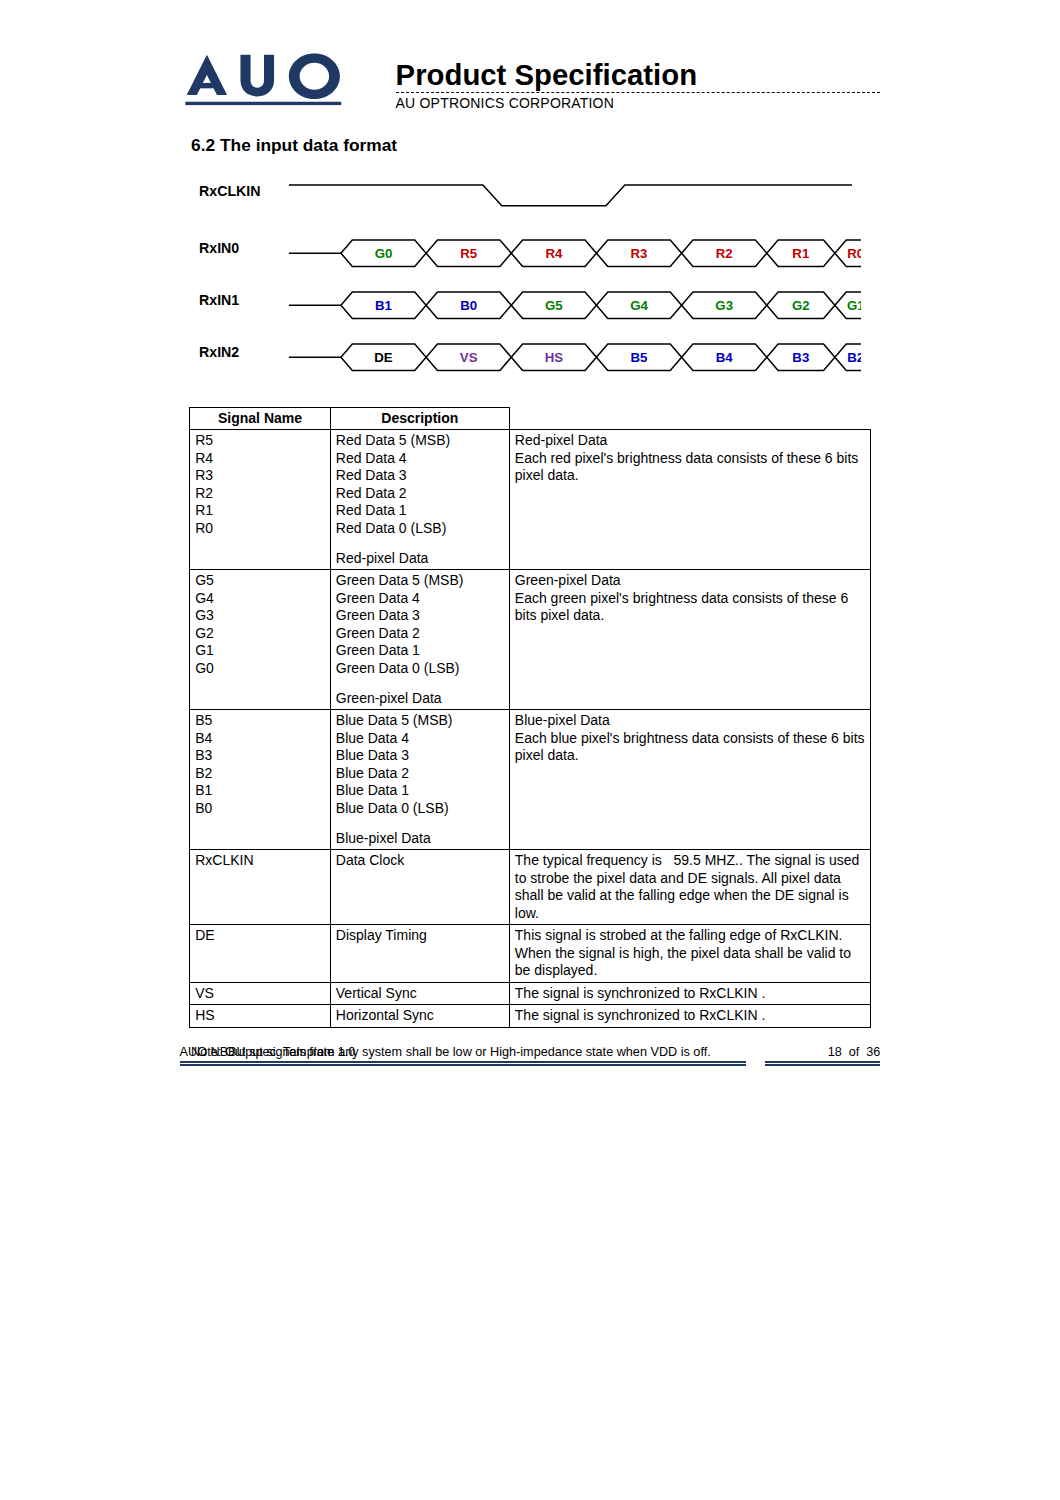Product Specification
AU OPTRONICS CORPORATION
6.2 The input data format
RxCLKIN RxIN0 RxIN1 RxIN2 G0 R5 R4 R3 R2 R1 R0 B1 B0 G5 G4 G3 G2 G1 DE VS HS B5 B4 B3 B2
| Signal Name | Description | |
| --- | --- | --- |
| R5 R4 R3 R2 R1 R0 | Red Data 5 (MSB) Red Data 4 Red Data 3 Red Data 2 Red Data 1 Red Data 0 (LSB) Red-pixel Data | Red-pixel Data Each red pixel's brightness data consists of these 6 bits pixel data. |
| G5 G4 G3 G2 G1 G0 | Green Data 5 (MSB) Green Data 4 Green Data 3 Green Data 2 Green Data 1 Green Data 0 (LSB) Green-pixel Data | Green-pixel Data Each green pixel's brightness data consists of these 6 bits pixel data. |
| B5 B4 B3 B2 B1 B0 | Blue Data 5 (MSB) Blue Data 4 Blue Data 3 Blue Data 2 Blue Data 1 Blue Data 0 (LSB) Blue-pixel Data | Blue-pixel Data Each blue pixel's brightness data consists of these 6 bits pixel data. |
| RxCLKIN | Data Clock | The typical frequency is 59.5 MHZ.. The signal is used to strobe the pixel data and DE signals. All pixel data shall be valid at the falling edge when the DE signal is low. |
| DE | Display Timing | This signal is strobed at the falling edge of RxCLKIN. When the signal is high, the pixel data shall be valid to be displayed. |
| VS | Vertical Sync | The signal is synchronized to RxCLKIN . |
| HS | Horizontal Sync | The signal is synchronized to RxCLKIN . |
Note: Output signals from any system shall be low or High-impedance state when VDD is off.
AUO NBBU spec. Template 1.0
18 of 36